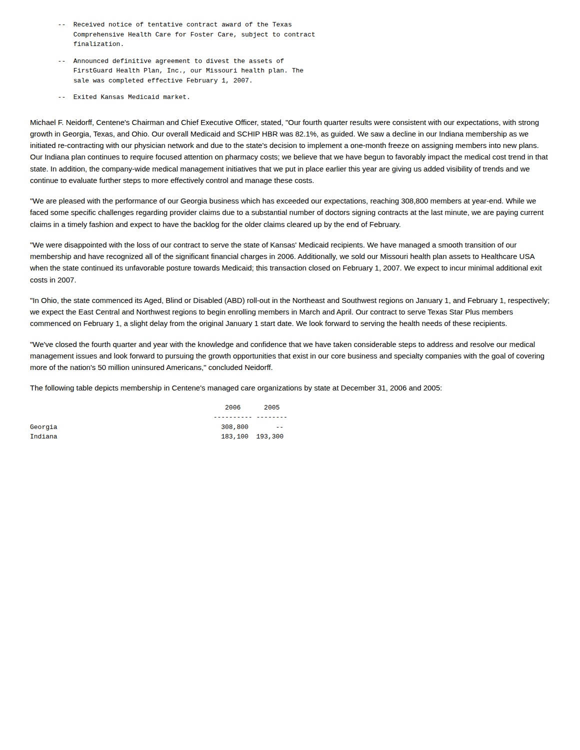-- Received notice of tentative contract award of the Texas Comprehensive Health Care for Foster Care, subject to contract finalization.
-- Announced definitive agreement to divest the assets of FirstGuard Health Plan, Inc., our Missouri health plan. The sale was completed effective February 1, 2007.
-- Exited Kansas Medicaid market.
Michael F. Neidorff, Centene's Chairman and Chief Executive Officer, stated, "Our fourth quarter results were consistent with our expectations, with strong growth in Georgia, Texas, and Ohio. Our overall Medicaid and SCHIP HBR was 82.1%, as guided. We saw a decline in our Indiana membership as we initiated re-contracting with our physician network and due to the state's decision to implement a one-month freeze on assigning members into new plans. Our Indiana plan continues to require focused attention on pharmacy costs; we believe that we have begun to favorably impact the medical cost trend in that state. In addition, the company-wide medical management initiatives that we put in place earlier this year are giving us added visibility of trends and we continue to evaluate further steps to more effectively control and manage these costs.
"We are pleased with the performance of our Georgia business which has exceeded our expectations, reaching 308,800 members at year-end. While we faced some specific challenges regarding provider claims due to a substantial number of doctors signing contracts at the last minute, we are paying current claims in a timely fashion and expect to have the backlog for the older claims cleared up by the end of February.
"We were disappointed with the loss of our contract to serve the state of Kansas' Medicaid recipients. We have managed a smooth transition of our membership and have recognized all of the significant financial charges in 2006. Additionally, we sold our Missouri health plan assets to Healthcare USA when the state continued its unfavorable posture towards Medicaid; this transaction closed on February 1, 2007. We expect to incur minimal additional exit costs in 2007.
"In Ohio, the state commenced its Aged, Blind or Disabled (ABD) roll-out in the Northeast and Southwest regions on January 1, and February 1, respectively; we expect the East Central and Northwest regions to begin enrolling members in March and April. Our contract to serve Texas Star Plus members commenced on February 1, a slight delay from the original January 1 start date. We look forward to serving the health needs of these recipients.
"We've closed the fourth quarter and year with the knowledge and confidence that we have taken considerable steps to address and resolve our medical management issues and look forward to pursuing the growth opportunities that exist in our core business and specialty companies with the goal of covering more of the nation's 50 million uninsured Americans," concluded Neidorff.
The following table depicts membership in Centene's managed care organizations by state at December 31, 2006 and 2005:
2006 2005 ---------- -------- Georgia 308,800 -- Indiana 183,100 193,300